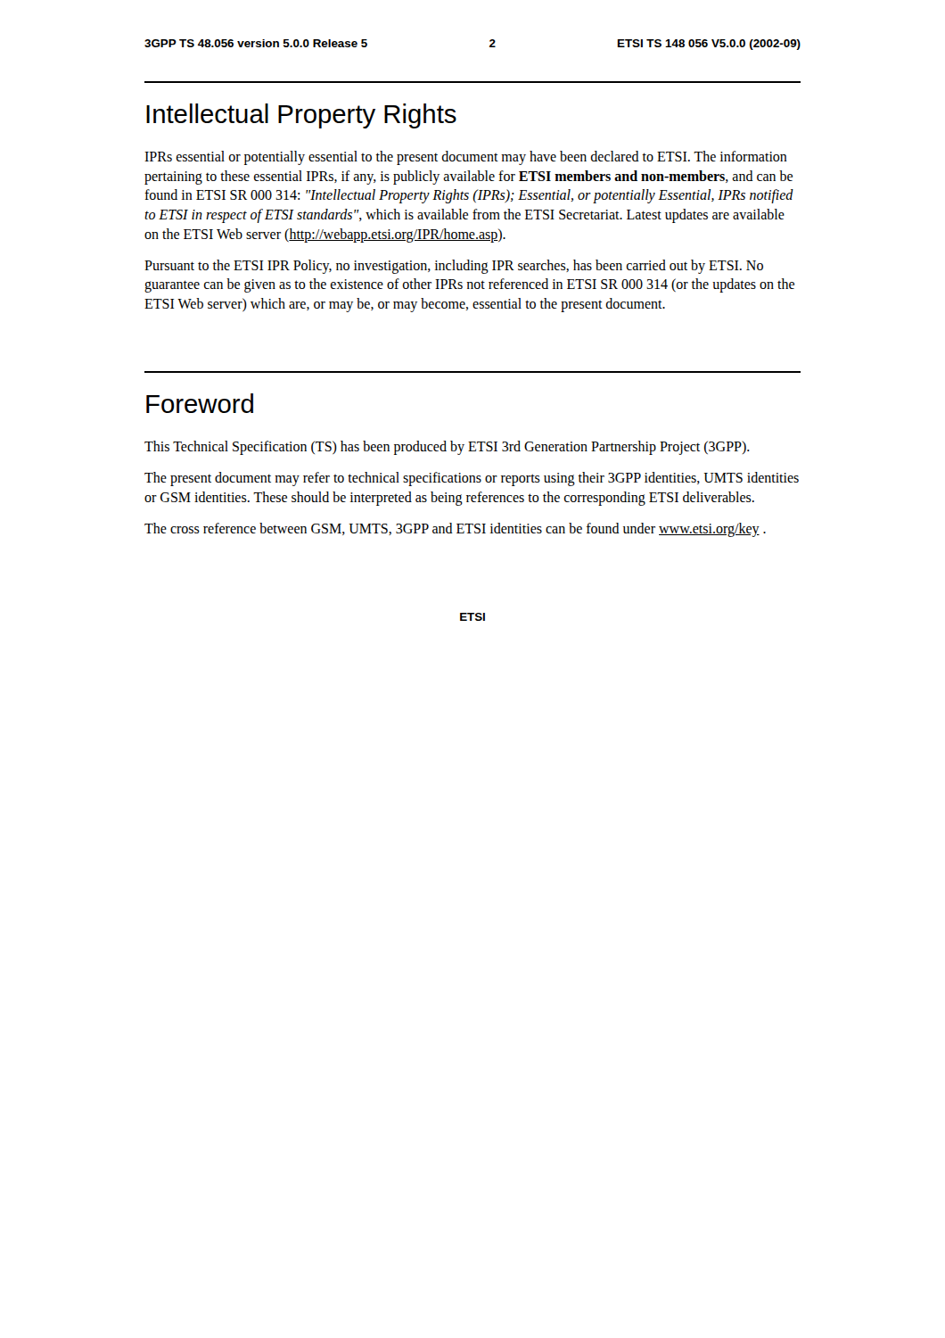3GPP TS 48.056 version 5.0.0 Release 5 2 ETSI TS 148 056 V5.0.0 (2002-09)
Intellectual Property Rights
IPRs essential or potentially essential to the present document may have been declared to ETSI. The information pertaining to these essential IPRs, if any, is publicly available for ETSI members and non-members, and can be found in ETSI SR 000 314: "Intellectual Property Rights (IPRs); Essential, or potentially Essential, IPRs notified to ETSI in respect of ETSI standards", which is available from the ETSI Secretariat. Latest updates are available on the ETSI Web server (http://webapp.etsi.org/IPR/home.asp).
Pursuant to the ETSI IPR Policy, no investigation, including IPR searches, has been carried out by ETSI. No guarantee can be given as to the existence of other IPRs not referenced in ETSI SR 000 314 (or the updates on the ETSI Web server) which are, or may be, or may become, essential to the present document.
Foreword
This Technical Specification (TS) has been produced by ETSI 3rd Generation Partnership Project (3GPP).
The present document may refer to technical specifications or reports using their 3GPP identities, UMTS identities or GSM identities. These should be interpreted as being references to the corresponding ETSI deliverables.
The cross reference between GSM, UMTS, 3GPP and ETSI identities can be found under www.etsi.org/key .
ETSI